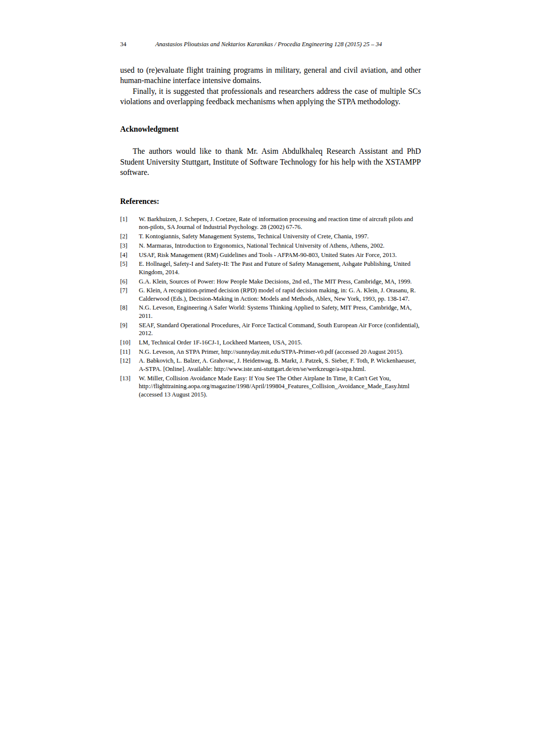34 Anastasios Plioutsias and Nektarios Karanikas / Procedia Engineering 128 (2015) 25 – 34
used to (re)evaluate flight training programs in military, general and civil aviation, and other human-machine interface intensive domains.
Finally, it is suggested that professionals and researchers address the case of multiple SCs violations and overlapping feedback mechanisms when applying the STPA methodology.
Acknowledgment
The authors would like to thank Mr. Asim Abdulkhaleq Research Assistant and PhD Student University Stuttgart, Institute of Software Technology for his help with the XSTAMPP software.
References:
[1] W. Barkhuizen, J. Schepers, J. Coetzee, Rate of information processing and reaction time of aircraft pilots and non-pilots, SA Journal of Industrial Psychology. 28 (2002) 67-76.
[2] T. Kontogiannis, Safety Management Systems, Technical University of Crete, Chania, 1997.
[3] N. Marmaras, Introduction to Ergonomics, National Technical University of Athens, Athens, 2002.
[4] USAF, Risk Management (RM) Guidelines and Tools - AFPAM-90-803, United States Air Force, 2013.
[5] E. Hollnagel, Safety-I and Safety-II: The Past and Future of Safety Management, Ashgate Publishing, United Kingdom, 2014.
[6] G.A. Klein, Sources of Power: How People Make Decisions, 2nd ed., The MIT Press, Cambridge, MA, 1999.
[7] G. Klein, A recognition-primed decision (RPD) model of rapid decision making, in: G. A. Klein, J. Orasanu, R. Calderwood (Eds.), Decision-Making in Action: Models and Methods, Ablex, New York, 1993, pp. 138-147.
[8] N.G. Leveson, Engineering A Safer World: Systems Thinking Applied to Safety, MIT Press, Cambridge, MA, 2011.
[9] SEAF, Standard Operational Procedures, Air Force Tactical Command, South European Air Force (confidential), 2012.
[10] LM, Technical Order 1F-16CJ-1, Lockheed Marteen, USA, 2015.
[11] N.G. Leveson, An STPA Primer, http://sunnyday.mit.edu/STPA-Primer-v0.pdf (accessed 20 August 2015).
[12] A. Babkovich, L. Balzer, A. Grahovac, J. Heidenwag, B. Markt, J. Patzek, S. Sieber, F. Toth, P. Wickenhaeuser, A-STPA. [Online]. Available: http://www.iste.uni-stuttgart.de/en/se/werkzeuge/a-stpa.html.
[13] W. Miller, Collision Avoidance Made Easy: If You See The Other Airplane In Time, It Can't Get You,
http://flighttraining.aopa.org/magazine/1998/April/199804_Features_Collision_Avoidance_Made_Easy.html (accessed 13 August 2015).